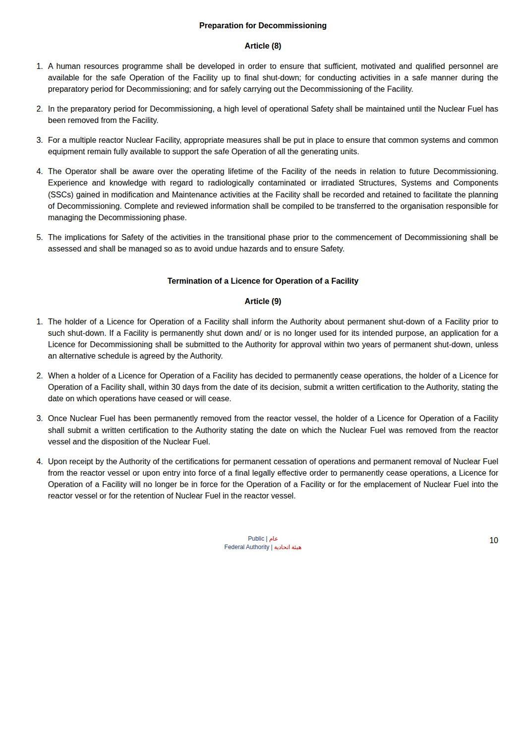Preparation for Decommissioning
Article (8)
A human resources programme shall be developed in order to ensure that sufficient, motivated and qualified personnel are available for the safe Operation of the Facility up to final shut-down; for conducting activities in a safe manner during the preparatory period for Decommissioning; and for safely carrying out the Decommissioning of the Facility.
In the preparatory period for Decommissioning, a high level of operational Safety shall be maintained until the Nuclear Fuel has been removed from the Facility.
For a multiple reactor Nuclear Facility, appropriate measures shall be put in place to ensure that common systems and common equipment remain fully available to support the safe Operation of all the generating units.
The Operator shall be aware over the operating lifetime of the Facility of the needs in relation to future Decommissioning. Experience and knowledge with regard to radiologically contaminated or irradiated Structures, Systems and Components (SSCs) gained in modification and Maintenance activities at the Facility shall be recorded and retained to facilitate the planning of Decommissioning. Complete and reviewed information shall be compiled to be transferred to the organisation responsible for managing the Decommissioning phase.
The implications for Safety of the activities in the transitional phase prior to the commencement of Decommissioning shall be assessed and shall be managed so as to avoid undue hazards and to ensure Safety.
Termination of a Licence for Operation of a Facility
Article (9)
The holder of a Licence for Operation of a Facility shall inform the Authority about permanent shut-down of a Facility prior to such shut-down. If a Facility is permanently shut down and/ or is no longer used for its intended purpose, an application for a Licence for Decommissioning shall be submitted to the Authority for approval within two years of permanent shut-down, unless an alternative schedule is agreed by the Authority.
When a holder of a Licence for Operation of a Facility has decided to permanently cease operations, the holder of a Licence for Operation of a Facility shall, within 30 days from the date of its decision, submit a written certification to the Authority, stating the date on which operations have ceased or will cease.
Once Nuclear Fuel has been permanently removed from the reactor vessel, the holder of a Licence for Operation of a Facility shall submit a written certification to the Authority stating the date on which the Nuclear Fuel was removed from the reactor vessel and the disposition of the Nuclear Fuel.
Upon receipt by the Authority of the certifications for permanent cessation of operations and permanent removal of Nuclear Fuel from the reactor vessel or upon entry into force of a final legally effective order to permanently cease operations, a Licence for Operation of a Facility will no longer be in force for the Operation of a Facility or for the emplacement of Nuclear Fuel into the reactor vessel or for the retention of Nuclear Fuel in the reactor vessel.
Public | عام
Federal Authority | هيئة اتحادية
10